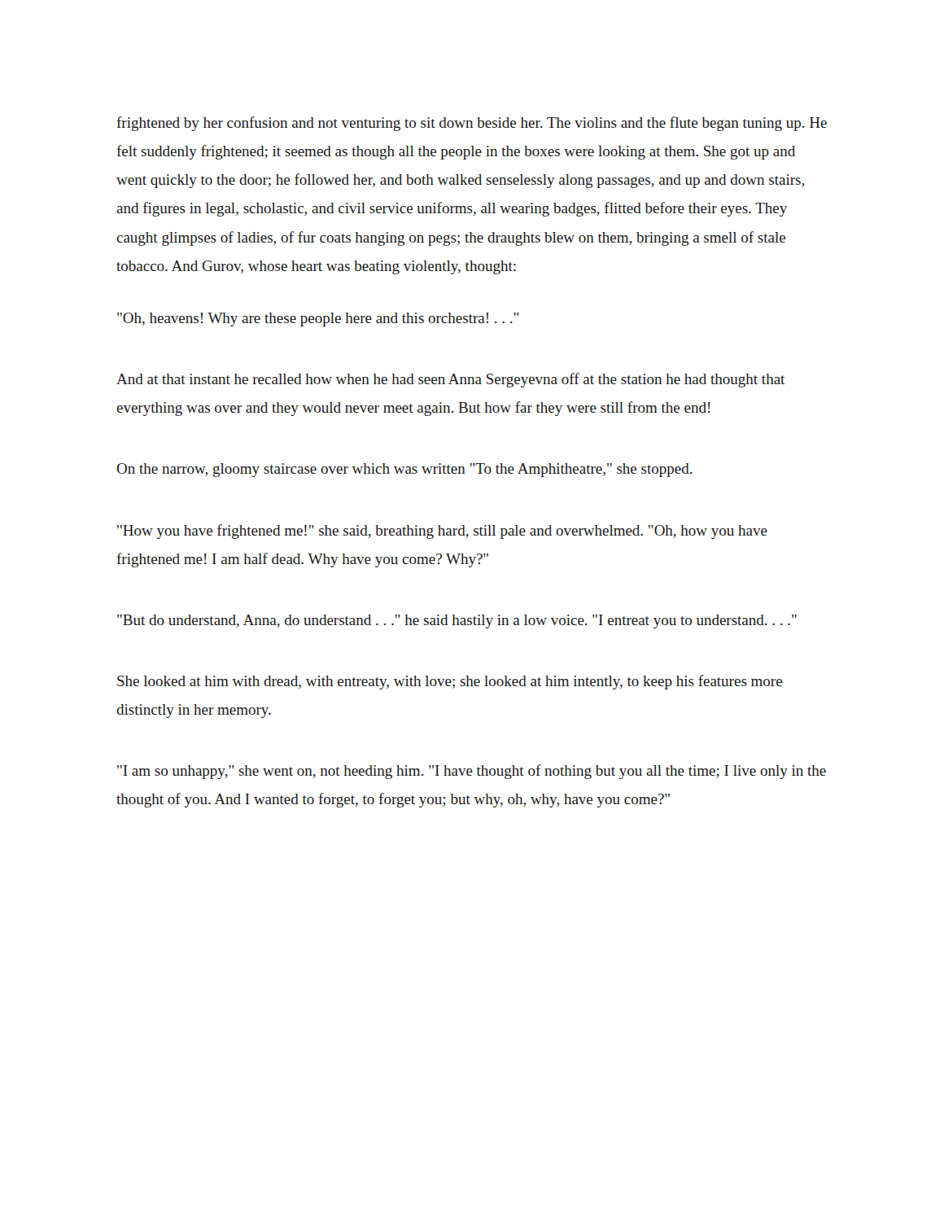frightened by her confusion and not venturing to sit down beside her. The violins and the flute began tuning up. He felt suddenly frightened; it seemed as though all the people in the boxes were looking at them. She got up and went quickly to the door; he followed her, and both walked senselessly along passages, and up and down stairs, and figures in legal, scholastic, and civil service uniforms, all wearing badges, flitted before their eyes. They caught glimpses of ladies, of fur coats hanging on pegs; the draughts blew on them, bringing a smell of stale tobacco. And Gurov, whose heart was beating violently, thought:
"Oh, heavens! Why are these people here and this orchestra! . . ."
And at that instant he recalled how when he had seen Anna Sergeyevna off at the station he had thought that everything was over and they would never meet again. But how far they were still from the end!
On the narrow, gloomy staircase over which was written "To the Amphitheatre," she stopped.
"How you have frightened me!" she said, breathing hard, still pale and overwhelmed. "Oh, how you have frightened me! I am half dead. Why have you come? Why?"
"But do understand, Anna, do understand . . ." he said hastily in a low voice. "I entreat you to understand. . . ."
She looked at him with dread, with entreaty, with love; she looked at him intently, to keep his features more distinctly in her memory.
"I am so unhappy," she went on, not heeding him. "I have thought of nothing but you all the time; I live only in the thought of you. And I wanted to forget, to forget you; but why, oh, why, have you come?"